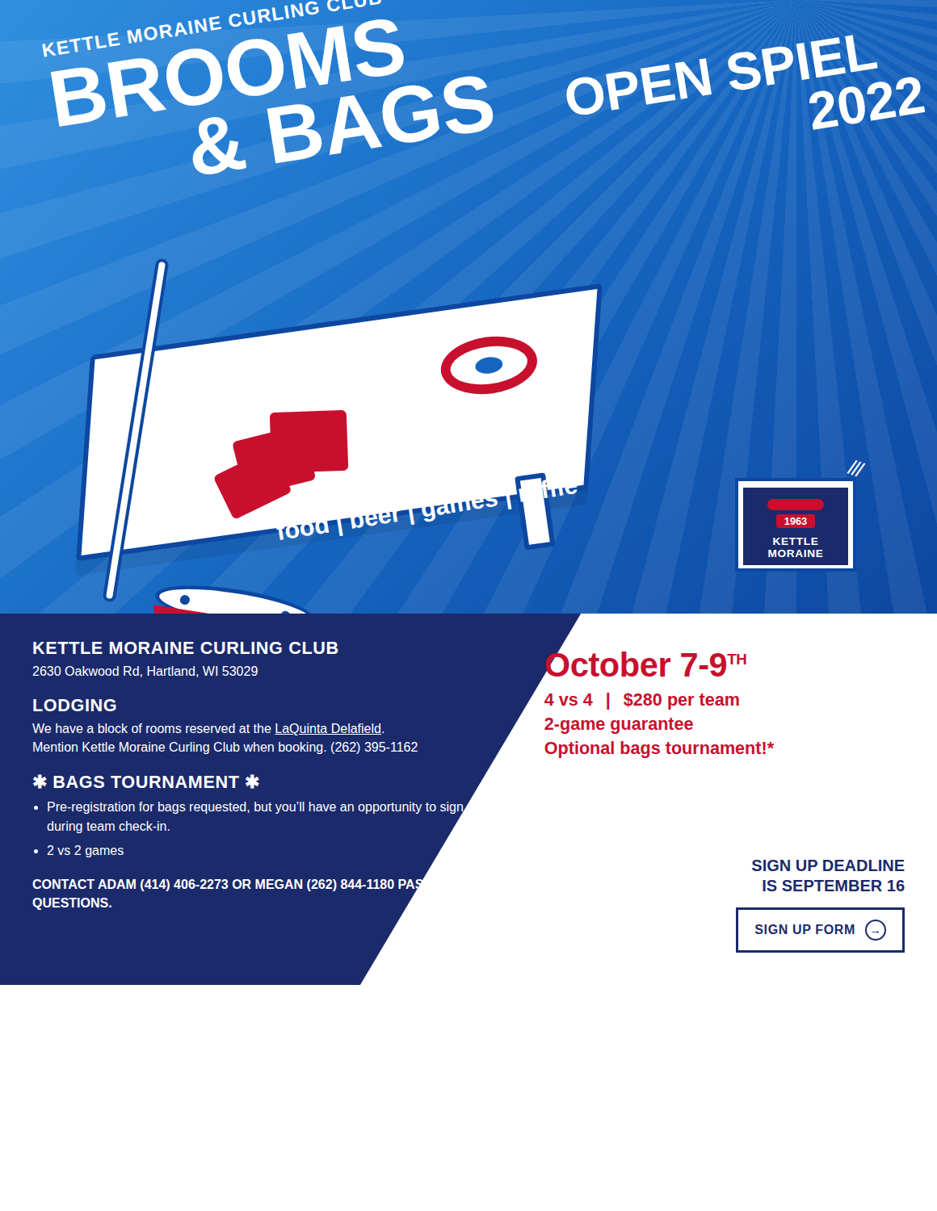Kettle Moraine Curling Club
Brooms & Bags Open Spiel 2022
food | beer | games | raffle
///
1963
KETTLE
MORAINE
Kettle Moraine Curling Club
2630 Oakwood Rd, Hartland, WI 53029
Lodging
We have a block of rooms reserved at the LaQuinta Delafield.
Mention Kettle Moraine Curling Club when booking. (262) 395-1162
✱ Bags Tournament ✱
Pre-registration for bags requested, but you’ll have an opportunity to sign up during team check-in.
2 vs 2 games
Contact Adam (414) 406-2273 or Megan (262) 844-1180 Passo with questions.
October 7-9TH
4 vs 4 | $280 per team
2-game guarantee
Optional bags tournament!*
Sign up deadline
is September 16
Sign up form →